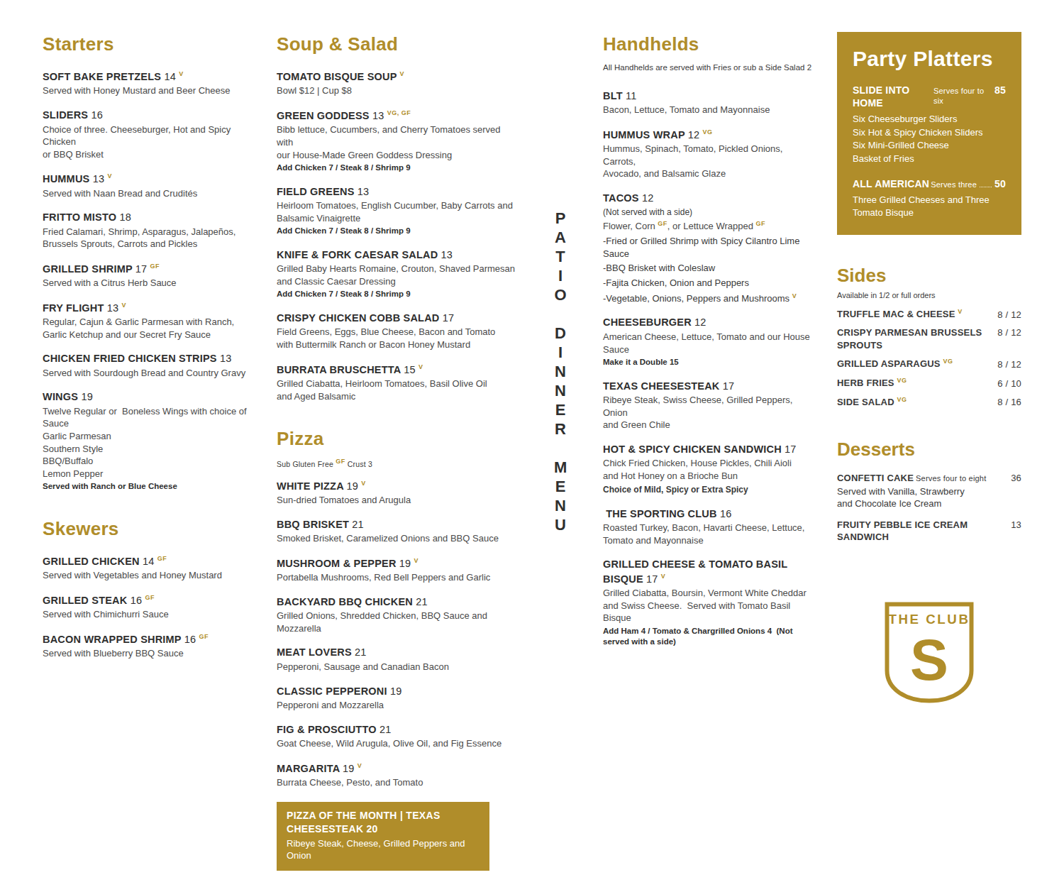Starters
SOFT BAKE PRETZELS 14 V
Served with Honey Mustard and Beer Cheese
SLIDERS 16
Choice of three. Cheeseburger, Hot and Spicy Chicken
or BBQ Brisket
HUMMUS 13 V
Served with Naan Bread and Crudités
FRITTO MISTO 18
Fried Calamari, Shrimp, Asparagus, Jalapeños,
Brussels Sprouts, Carrots and Pickles
GRILLED SHRIMP 17 GF
Served with a Citrus Herb Sauce
FRY FLIGHT 13 V
Regular, Cajun & Garlic Parmesan with Ranch,
Garlic Ketchup and our Secret Fry Sauce
CHICKEN FRIED CHICKEN STRIPS 13
Served with Sourdough Bread and Country Gravy
WINGS 19
Twelve Regular or Boneless Wings with choice of Sauce
Garlic Parmesan
Southern Style
BBQ/Buffalo
Lemon Pepper
Served with Ranch or Blue Cheese
Skewers
GRILLED CHICKEN 14 GF
Served with Vegetables and Honey Mustard
GRILLED STEAK 16 GF
Served with Chimichurri Sauce
BACON WRAPPED SHRIMP 16 GF
Served with Blueberry BBQ Sauce
Soup & Salad
TOMATO BISQUE SOUP V
Bowl $12 | Cup $8
GREEN GODDESS 13 VG, GF
Bibb lettuce, Cucumbers, and Cherry Tomatoes served with
our House-Made Green Goddess Dressing
Add Chicken 7 / Steak 8 / Shrimp 9
FIELD GREENS 13
Heirloom Tomatoes, English Cucumber, Baby Carrots and
Balsamic Vinaigrette
Add Chicken 7 / Steak 8 / Shrimp 9
KNIFE & FORK CAESAR SALAD 13
Grilled Baby Hearts Romaine, Crouton, Shaved Parmesan
and Classic Caesar Dressing
Add Chicken 7 / Steak 8 / Shrimp 9
CRISPY CHICKEN COBB SALAD 17
Field Greens, Eggs, Blue Cheese, Bacon and Tomato
with Buttermilk Ranch or Bacon Honey Mustard
BURRATA BRUSCHETTA 15 V
Grilled Ciabatta, Heirloom Tomatoes, Basil Olive Oil
and Aged Balsamic
Pizza
Sub Gluten Free GF Crust 3
WHITE PIZZA 19 V
Sun-dried Tomatoes and Arugula
BBQ BRISKET 21
Smoked Brisket, Caramelized Onions and BBQ Sauce
MUSHROOM & PEPPER 19 V
Portabella Mushrooms, Red Bell Peppers and Garlic
BACKYARD BBQ CHICKEN 21
Grilled Onions, Shredded Chicken, BBQ Sauce and Mozzarella
MEAT LOVERS 21
Pepperoni, Sausage and Canadian Bacon
CLASSIC PEPPERONI 19
Pepperoni and Mozzarella
FIG & PROSCIUTTO 21
Goat Cheese, Wild Arugula, Olive Oil, and Fig Essence
MARGARITA 19 V
Burrata Cheese, Pesto, and Tomato
PIZZA OF THE MONTH | TEXAS CHEESESTEAK 20
Ribeye Steak, Cheese, Grilled Peppers and Onion
PATIO DINNER MENU
Handhelds
All Handhelds are served with Fries or sub a Side Salad 2
BLT 11
Bacon, Lettuce, Tomato and Mayonnaise
HUMMUS WRAP 12 VG
Hummus, Spinach, Tomato, Pickled Onions, Carrots,
Avocado, and Balsamic Glaze
TACOS 12
(Not served with a side)
Flower, Corn GF, or Lettuce Wrapped GF
-Fried or Grilled Shrimp with Spicy Cilantro Lime Sauce
-BBQ Brisket with Coleslaw
-Fajita Chicken, Onion and Peppers
-Vegetable, Onions, Peppers and Mushrooms V
CHEESEBURGER 12
American Cheese, Lettuce, Tomato and our House Sauce
Make it a Double 15
TEXAS CHEESESTEAK 17
Ribeye Steak, Swiss Cheese, Grilled Peppers, Onion
and Green Chile
HOT & SPICY CHICKEN SANDWICH 17
Chick Fried Chicken, House Pickles, Chili Aioli
and Hot Honey on a Brioche Bun
Choice of Mild, Spicy or Extra Spicy
THE SPORTING CLUB 16
Roasted Turkey, Bacon, Havarti Cheese, Lettuce,
Tomato and Mayonnaise
GRILLED CHEESE & TOMATO BASIL BISQUE 17 V
Grilled Ciabatta, Boursin, Vermont White Cheddar
and Swiss Cheese. Served with Tomato Basil Bisque
Add Ham 4 / Tomato & Chargrilled Onions 4 (Not served with a side)
Party Platters
SLIDE INTO HOME Serves four to six 85
Six Cheeseburger Sliders
Six Hot & Spicy Chicken Sliders
Six Mini-Grilled Cheese
Basket of Fries
ALL AMERICAN Serves three 50
Three Grilled Cheeses and Three Tomato Bisque
Sides
Available in 1/2 or full orders
TRUFFLE MAC & CHEESE V 8 / 12
CRISPY PARMESAN BRUSSELS SPROUTS 8 / 12
GRILLED ASPARAGUS VG 8 / 12
HERB FRIES VG 6 / 10
SIDE SALAD VG 8 / 16
Desserts
CONFETTI CAKE Serves four to eight 36
Served with Vanilla, Strawberry
and Chocolate Ice Cream
FRUITY PEBBLE ICE CREAM SANDWICH 13
THE CLUB S